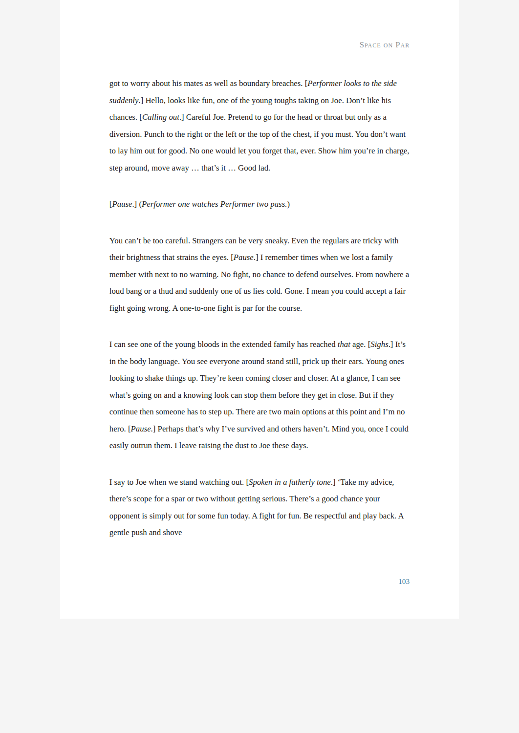Space on Par
got to worry about his mates as well as boundary breaches. [Performer looks to the side suddenly.] Hello, looks like fun, one of the young toughs taking on Joe. Don’t like his chances. [Calling out.] Careful Joe. Pretend to go for the head or throat but only as a diversion. Punch to the right or the left or the top of the chest, if you must. You don’t want to lay him out for good. No one would let you forget that, ever. Show him you’re in charge, step around, move away … that’s it … Good lad.
[Pause.] (Performer one watches Performer two pass.)
You can’t be too careful. Strangers can be very sneaky. Even the regulars are tricky with their brightness that strains the eyes. [Pause.] I remember times when we lost a family member with next to no warning. No fight, no chance to defend ourselves. From nowhere a loud bang or a thud and suddenly one of us lies cold. Gone. I mean you could accept a fair fight going wrong. A one-to-one fight is par for the course.
I can see one of the young bloods in the extended family has reached that age. [Sighs.] It’s in the body language. You see everyone around stand still, prick up their ears. Young ones looking to shake things up. They’re keen coming closer and closer. At a glance, I can see what’s going on and a knowing look can stop them before they get in close. But if they continue then someone has to step up. There are two main options at this point and I’m no hero. [Pause.] Perhaps that’s why I’ve survived and others haven’t. Mind you, once I could easily outrun them. I leave raising the dust to Joe these days.
I say to Joe when we stand watching out. [Spoken in a fatherly tone.] ‘Take my advice, there’s scope for a spar or two without getting serious. There’s a good chance your opponent is simply out for some fun today. A fight for fun. Be respectful and play back. A gentle push and shove
103